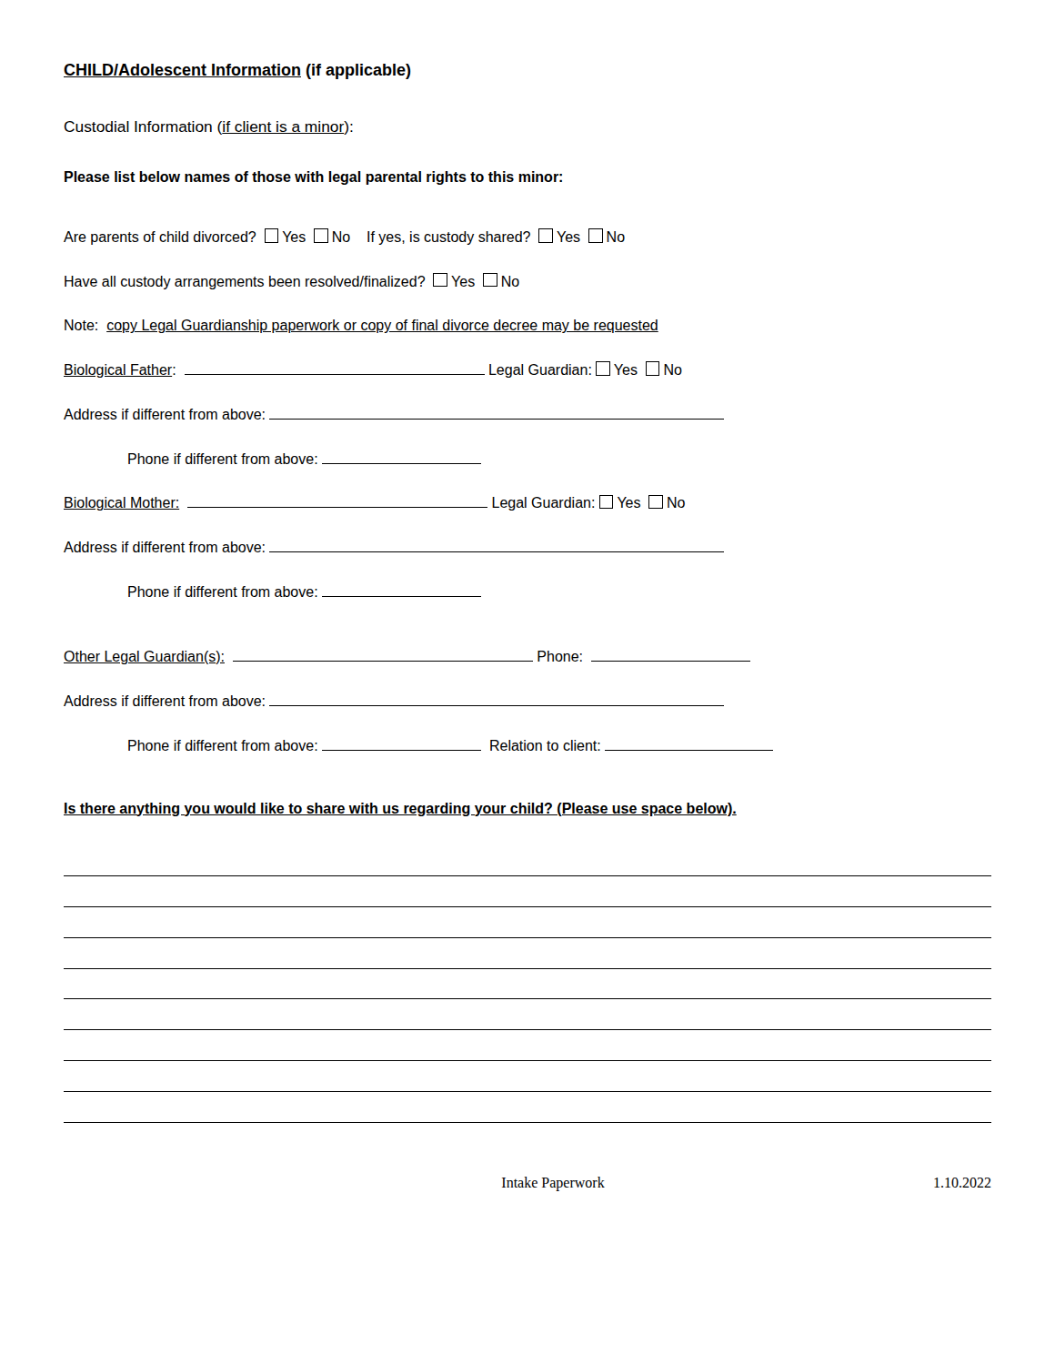CHILD/Adolescent Information (if applicable)
Custodial Information (if client is a minor):
Please list below names of those with legal parental rights to this minor:
Are parents of child divorced? Yes No If yes, is custody shared? Yes No
Have all custody arrangements been resolved/finalized? Yes No
Note: copy Legal Guardianship paperwork or copy of final divorce decree may be requested
Biological Father: Legal Guardian: Yes No
Address if different from above:
Phone if different from above:
Biological Mother: Legal Guardian: Yes No
Address if different from above:
Phone if different from above:
Other Legal Guardian(s): Phone:
Address if different from above:
Phone if different from above: Relation to client:
Is there anything you would like to share with us regarding your child? (Please use space below).
Intake Paperwork
1.10.2022